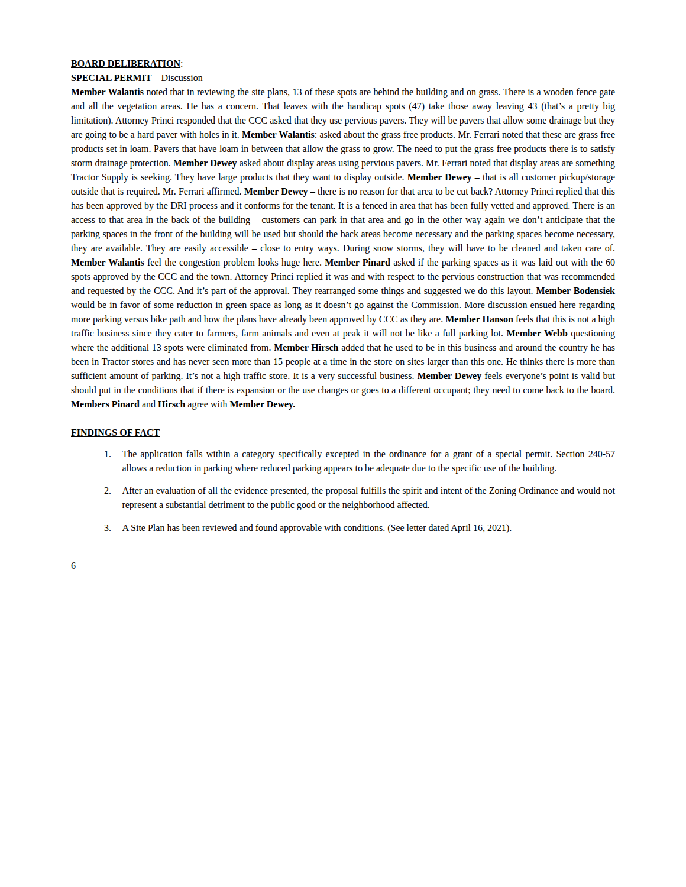BOARD DELIBERATION
:
SPECIAL PERMIT
– Discussion
Member Walantis noted that in reviewing the site plans, 13 of these spots are behind the building and on grass. There is a wooden fence gate and all the vegetation areas. He has a concern. That leaves with the handicap spots (47) take those away leaving 43 (that’s a pretty big limitation). Attorney Princi responded that the CCC asked that they use pervious pavers. They will be pavers that allow some drainage but they are going to be a hard paver with holes in it. Member Walantis: asked about the grass free products. Mr. Ferrari noted that these are grass free products set in loam. Pavers that have loam in between that allow the grass to grow. The need to put the grass free products there is to satisfy storm drainage protection. Member Dewey asked about display areas using pervious pavers. Mr. Ferrari noted that display areas are something Tractor Supply is seeking. They have large products that they want to display outside. Member Dewey – that is all customer pickup/storage outside that is required. Mr. Ferrari affirmed. Member Dewey – there is no reason for that area to be cut back? Attorney Princi replied that this has been approved by the DRI process and it conforms for the tenant. It is a fenced in area that has been fully vetted and approved. There is an access to that area in the back of the building – customers can park in that area and go in the other way again we don’t anticipate that the parking spaces in the front of the building will be used but should the back areas become necessary and the parking spaces become necessary, they are available. They are easily accessible – close to entry ways. During snow storms, they will have to be cleaned and taken care of. Member Walantis feel the congestion problem looks huge here. Member Pinard asked if the parking spaces as it was laid out with the 60 spots approved by the CCC and the town. Attorney Princi replied it was and with respect to the pervious construction that was recommended and requested by the CCC. And it’s part of the approval. They rearranged some things and suggested we do this layout. Member Bodensiek would be in favor of some reduction in green space as long as it doesn’t go against the Commission. More discussion ensued here regarding more parking versus bike path and how the plans have already been approved by CCC as they are. Member Hanson feels that this is not a high traffic business since they cater to farmers, farm animals and even at peak it will not be like a full parking lot. Member Webb questioning where the additional 13 spots were eliminated from. Member Hirsch added that he used to be in this business and around the country he has been in Tractor stores and has never seen more than 15 people at a time in the store on sites larger than this one. He thinks there is more than sufficient amount of parking. It’s not a high traffic store. It is a very successful business. Member Dewey feels everyone’s point is valid but should put in the conditions that if there is expansion or the use changes or goes to a different occupant; they need to come back to the board. Members Pinard and Hirsch agree with Member Dewey.
FINDINGS OF FACT
The application falls within a category specifically excepted in the ordinance for a grant of a special permit. Section 240-57 allows a reduction in parking where reduced parking appears to be adequate due to the specific use of the building.
After an evaluation of all the evidence presented, the proposal fulfills the spirit and intent of the Zoning Ordinance and would not represent a substantial detriment to the public good or the neighborhood affected.
A Site Plan has been reviewed and found approvable with conditions. (See letter dated April 16, 2021).
6